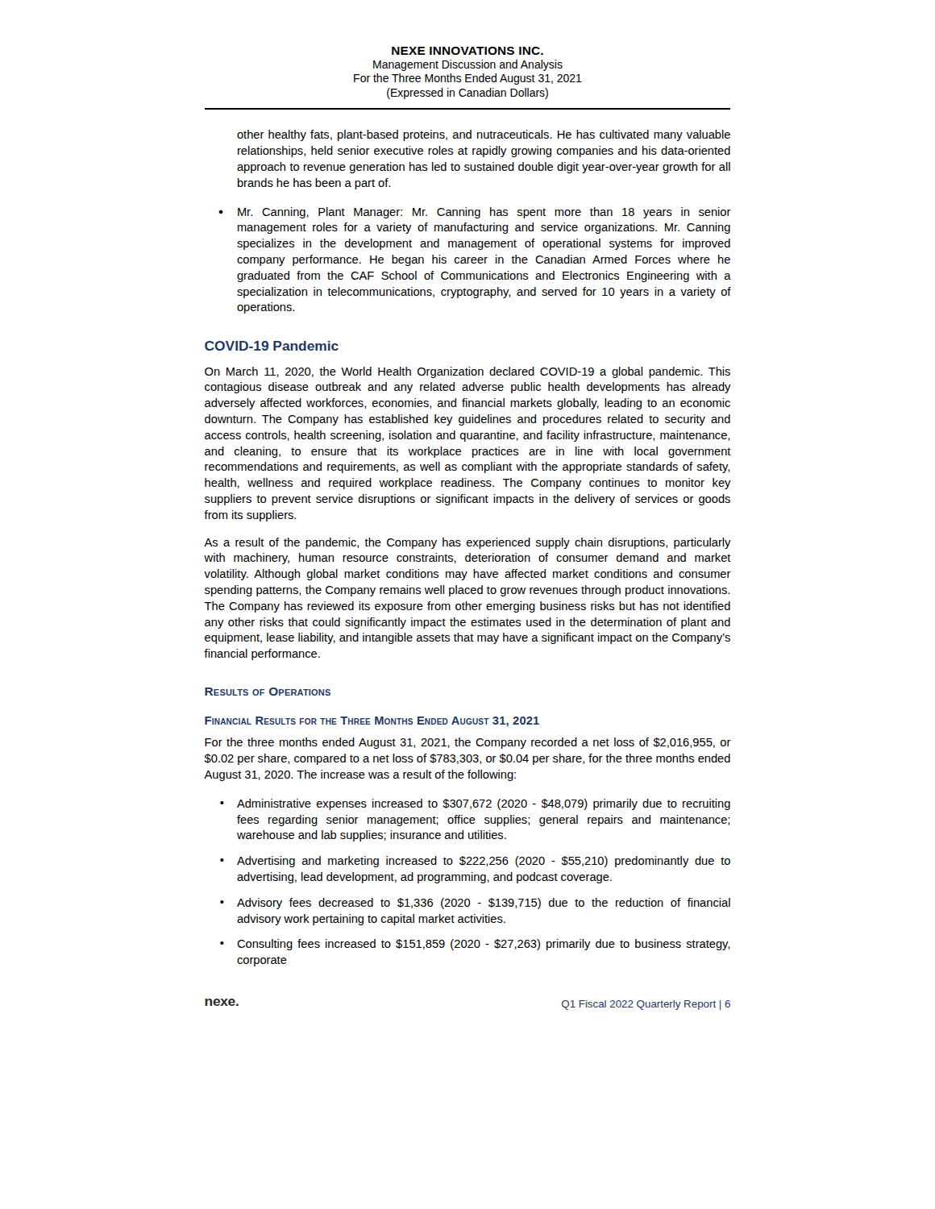NEXE INNOVATIONS INC.
Management Discussion and Analysis
For the Three Months Ended August 31, 2021
(Expressed in Canadian Dollars)
other healthy fats, plant-based proteins, and nutraceuticals. He has cultivated many valuable relationships, held senior executive roles at rapidly growing companies and his data-oriented approach to revenue generation has led to sustained double digit year-over-year growth for all brands he has been a part of.
Mr. Canning, Plant Manager: Mr. Canning has spent more than 18 years in senior management roles for a variety of manufacturing and service organizations. Mr. Canning specializes in the development and management of operational systems for improved company performance. He began his career in the Canadian Armed Forces where he graduated from the CAF School of Communications and Electronics Engineering with a specialization in telecommunications, cryptography, and served for 10 years in a variety of operations.
COVID-19 Pandemic
On March 11, 2020, the World Health Organization declared COVID-19 a global pandemic. This contagious disease outbreak and any related adverse public health developments has already adversely affected workforces, economies, and financial markets globally, leading to an economic downturn. The Company has established key guidelines and procedures related to security and access controls, health screening, isolation and quarantine, and facility infrastructure, maintenance, and cleaning, to ensure that its workplace practices are in line with local government recommendations and requirements, as well as compliant with the appropriate standards of safety, health, wellness and required workplace readiness. The Company continues to monitor key suppliers to prevent service disruptions or significant impacts in the delivery of services or goods from its suppliers.
As a result of the pandemic, the Company has experienced supply chain disruptions, particularly with machinery, human resource constraints, deterioration of consumer demand and market volatility. Although global market conditions may have affected market conditions and consumer spending patterns, the Company remains well placed to grow revenues through product innovations. The Company has reviewed its exposure from other emerging business risks but has not identified any other risks that could significantly impact the estimates used in the determination of plant and equipment, lease liability, and intangible assets that may have a significant impact on the Company’s financial performance.
Results of Operations
Financial Results for the Three Months Ended August 31, 2021
For the three months ended August 31, 2021, the Company recorded a net loss of $2,016,955, or $0.02 per share, compared to a net loss of $783,303, or $0.04 per share, for the three months ended August 31, 2020. The increase was a result of the following:
Administrative expenses increased to $307,672 (2020 - $48,079) primarily due to recruiting fees regarding senior management; office supplies; general repairs and maintenance; warehouse and lab supplies; insurance and utilities.
Advertising and marketing increased to $222,256 (2020 - $55,210) predominantly due to advertising, lead development, ad programming, and podcast coverage.
Advisory fees decreased to $1,336 (2020 - $139,715) due to the reduction of financial advisory work pertaining to capital market activities.
Consulting fees increased to $151,859 (2020 - $27,263) primarily due to business strategy, corporate
nexe.
Q1 Fiscal 2022 Quarterly Report | 6